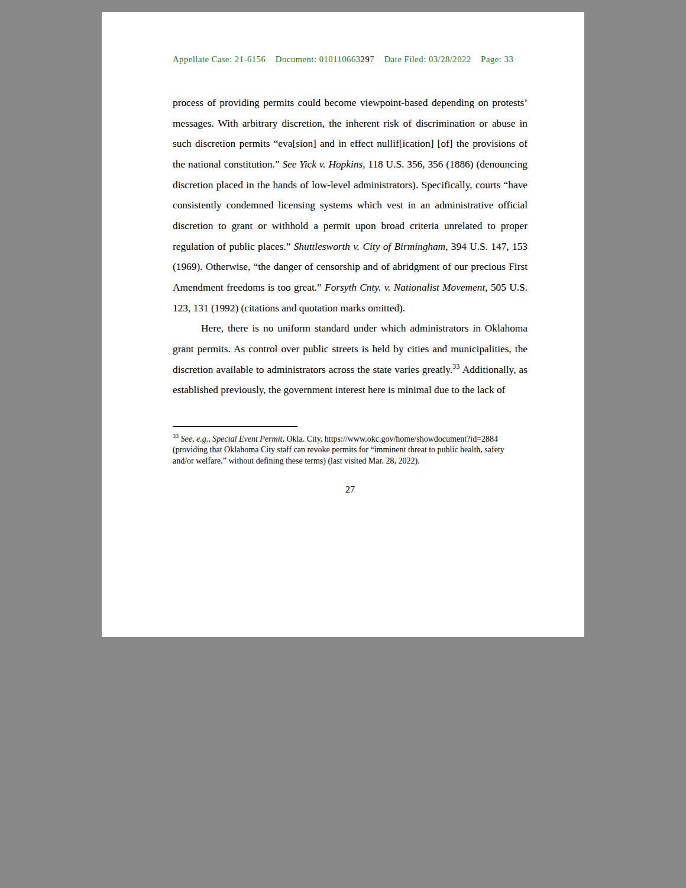Appellate Case: 21-6156 Document: 010110663297 Date Filed: 03/28/2022 Page: 33
process of providing permits could become viewpoint-based depending on protests’ messages. With arbitrary discretion, the inherent risk of discrimination or abuse in such discretion permits “eva[sion] and in effect nullif[ication] [of] the provisions of the national constitution.” See Yick v. Hopkins, 118 U.S. 356, 356 (1886) (denouncing discretion placed in the hands of low-level administrators). Specifically, courts “have consistently condemned licensing systems which vest in an administrative official discretion to grant or withhold a permit upon broad criteria unrelated to proper regulation of public places.” Shuttlesworth v. City of Birmingham, 394 U.S. 147, 153 (1969). Otherwise, “the danger of censorship and of abridgment of our precious First Amendment freedoms is too great.” Forsyth Cnty. v. Nationalist Movement, 505 U.S. 123, 131 (1992) (citations and quotation marks omitted).
Here, there is no uniform standard under which administrators in Oklahoma grant permits. As control over public streets is held by cities and municipalities, the discretion available to administrators across the state varies greatly.33 Additionally, as established previously, the government interest here is minimal due to the lack of
33 See, e.g., Special Event Permit, Okla. City, https://www.okc.gov/home/showdocument?id=2884 (providing that Oklahoma City staff can revoke permits for “imminent threat to public health, safety and/or welfare,” without defining these terms) (last visited Mar. 28, 2022).
27